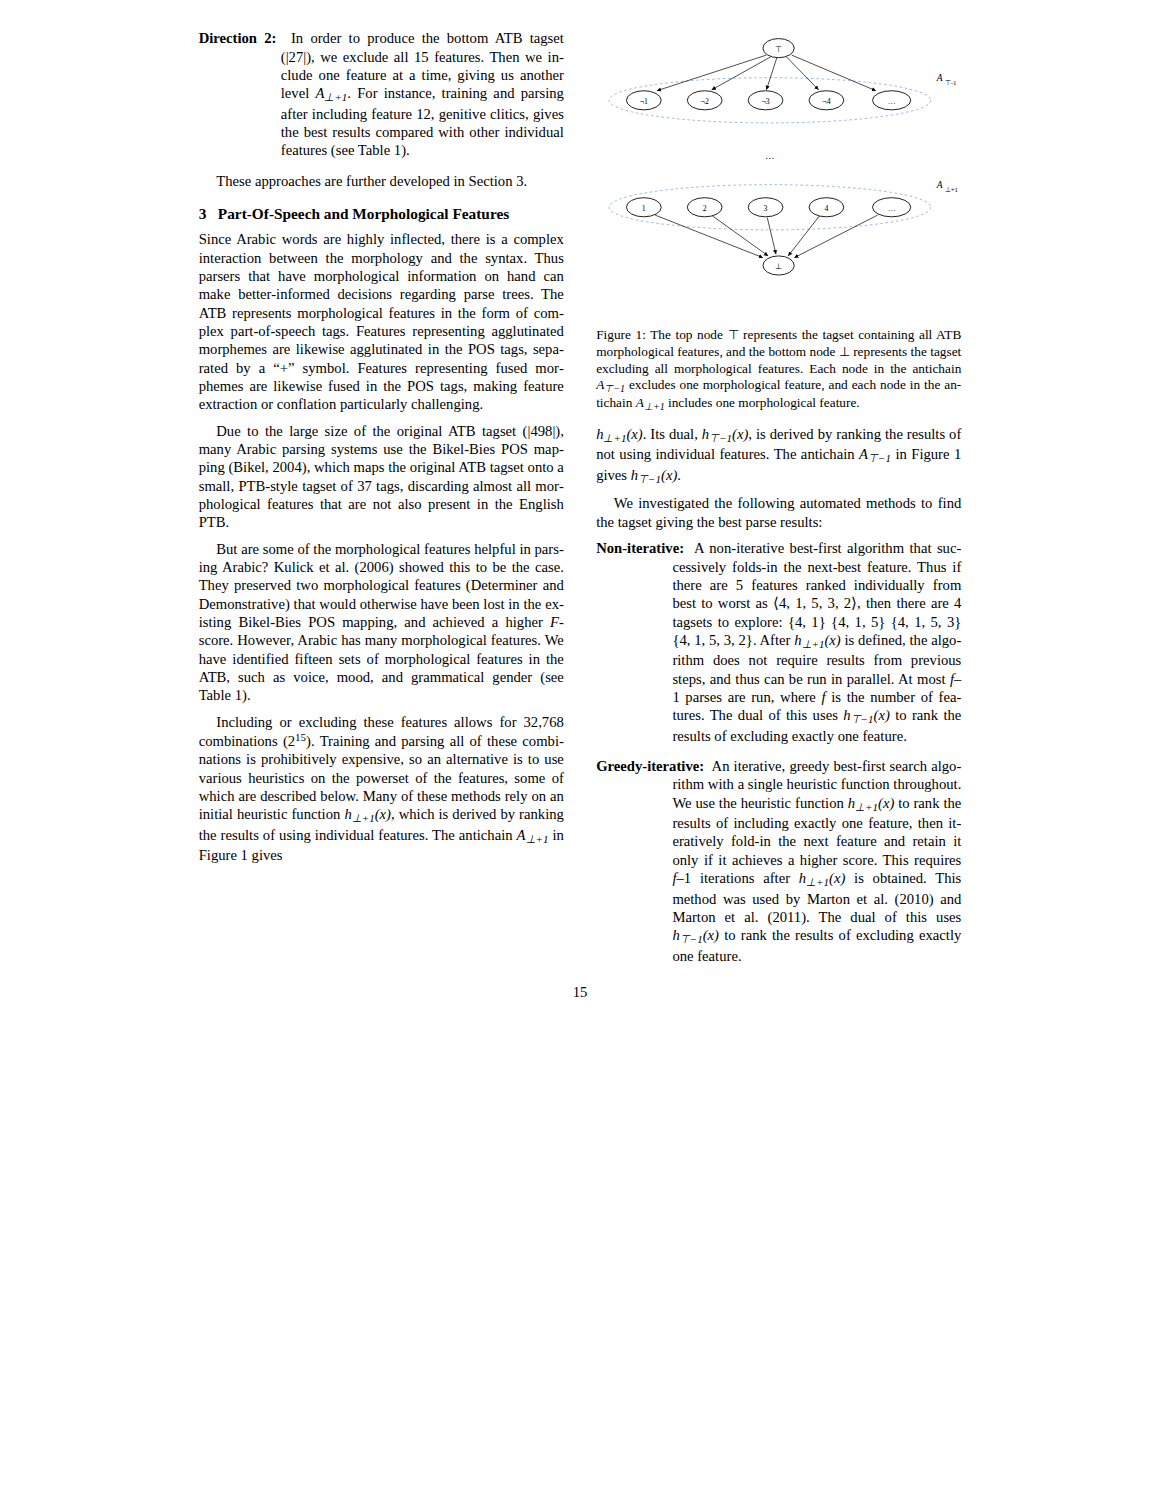Direction 2: In order to produce the bottom ATB tagset (|27|), we exclude all 15 features. Then we include one feature at a time, giving us another level A⊥+1. For instance, training and parsing after including feature 12, genitive clitics, gives the best results compared with other individual features (see Table 1).
These approaches are further developed in Section 3.
3 Part-Of-Speech and Morphological Features
Since Arabic words are highly inflected, there is a complex interaction between the morphology and the syntax. Thus parsers that have morphological information on hand can make better-informed decisions regarding parse trees. The ATB represents morphological features in the form of complex part-of-speech tags. Features representing agglutinated morphemes are likewise agglutinated in the POS tags, separated by a “+” symbol. Features representing fused morphemes are likewise fused in the POS tags, making feature extraction or conflation particularly challenging.
Due to the large size of the original ATB tagset (|498|), many Arabic parsing systems use the Bikel-Bies POS mapping (Bikel, 2004), which maps the original ATB tagset onto a small, PTB-style tagset of 37 tags, discarding almost all morphological features that are not also present in the English PTB.
But are some of the morphological features helpful in parsing Arabic? Kulick et al. (2006) showed this to be the case. They preserved two morphological features (Determiner and Demonstrative) that would otherwise have been lost in the existing Bikel-Bies POS mapping, and achieved a higher F-score. However, Arabic has many morphological features. We have identified fifteen sets of morphological features in the ATB, such as voice, mood, and grammatical gender (see Table 1).
Including or excluding these features allows for 32,768 combinations (215). Training and parsing all of these combinations is prohibitively expensive, so an alternative is to use various heuristics on the powerset of the features, some of which are described below. Many of these methods rely on an initial heuristic function h⊥+1(x), which is derived by ranking the results of using individual features. The antichain A⊥+1 in Figure 1 gives
⊤ ¬1 ¬2 ¬3 ¬4 … A ⊤-1 … 1 2 3 4 … A ⊥+1 ⊥
Figure 1: The top node ⊤ represents the tagset containing all ATB morphological features, and the bottom node ⊥ represents the tagset excluding all morphological features. Each node in the antichain A⊤−1 excludes one morphological feature, and each node in the antichain A⊥+1 includes one morphological feature.
h⊥+1(x). Its dual, h⊤−1(x), is derived by ranking the results of not using individual features. The antichain A⊤−1 in Figure 1 gives h⊤−1(x).
We investigated the following automated methods to find the tagset giving the best parse results:
Non-iterative: A non-iterative best-first algorithm that successively folds-in the next-best feature. Thus if there are 5 features ranked individually from best to worst as ⟨4, 1, 5, 3, 2⟩, then there are 4 tagsets to explore: {4, 1} {4, 1, 5} {4, 1, 5, 3} {4, 1, 5, 3, 2}. After h⊥+1(x) is defined, the algorithm does not require results from previous steps, and thus can be run in parallel. At most f–1 parses are run, where f is the number of features. The dual of this uses h⊤−1(x) to rank the results of excluding exactly one feature.
Greedy-iterative: An iterative, greedy best-first search algorithm with a single heuristic function throughout. We use the heuristic function h⊥+1(x) to rank the results of including exactly one feature, then iteratively fold-in the next feature and retain it only if it achieves a higher score. This requires f–1 iterations after h⊥+1(x) is obtained. This method was used by Marton et al. (2010) and Marton et al. (2011). The dual of this uses h⊤−1(x) to rank the results of excluding exactly one feature.
15